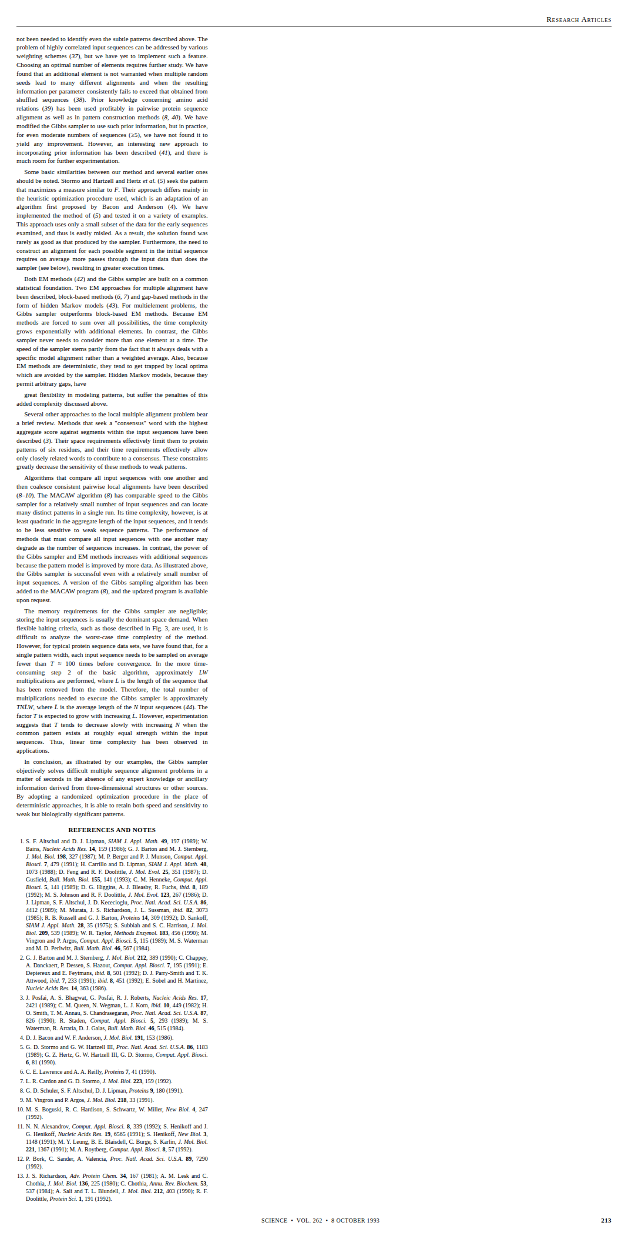Research Articles
not been needed to identify even the subtle patterns described above. The problem of highly correlated input sequences can be addressed by various weighting schemes (37), but we have yet to implement such a feature. Choosing an optimal number of elements requires further study. We have found that an additional element is not warranted when multiple random seeds lead to many different alignments and when the resulting information per parameter consistently fails to exceed that obtained from shuffled sequences (38). Prior knowledge concerning amino acid relations (39) has been used profitably in pairwise protein sequence alignment as well as in pattern construction methods (8, 40). We have modified the Gibbs sampler to use such prior information, but in practice, for even moderate numbers of sequences (≥5), we have not found it to yield any improvement. However, an interesting new approach to incorporating prior information has been described (41), and there is much room for further experimentation.
Some basic similarities between our method and several earlier ones should be noted. Stormo and Hartzell and Hertz et al. (5) seek the pattern that maximizes a measure similar to F. Their approach differs mainly in the heuristic optimization procedure used, which is an adaptation of an algorithm first proposed by Bacon and Anderson (4). We have implemented the method of (5) and tested it on a variety of examples. This approach uses only a small subset of the data for the early sequences examined, and thus is easily misled. As a result, the solution found was rarely as good as that produced by the sampler. Furthermore, the need to construct an alignment for each possible segment in the initial sequence requires on average more passes through the input data than does the sampler (see below), resulting in greater execution times.
Both EM methods (42) and the Gibbs sampler are built on a common statistical foundation. Two EM approaches for multiple alignment have been described, block-based methods (6, 7) and gap-based methods in the form of hidden Markov models (43). For multielement problems, the Gibbs sampler outperforms block-based EM methods. Because EM methods are forced to sum over all possibilities, the time complexity grows exponentially with additional elements. In contrast, the Gibbs sampler never needs to consider more than one element at a time. The speed of the sampler stems partly from the fact that it always deals with a specific model alignment rather than a weighted average. Also, because EM methods are deterministic, they tend to get trapped by local optima which are avoided by the sampler. Hidden Markov models, because they permit arbitrary gaps, have
great flexibility in modeling patterns, but suffer the penalties of this added complexity discussed above.
Several other approaches to the local multiple alignment problem bear a brief review. Methods that seek a "consensus" word with the highest aggregate score against segments within the input sequences have been described (3). Their space requirements effectively limit them to protein patterns of six residues, and their time requirements effectively allow only closely related words to contribute to a consensus. These constraints greatly decrease the sensitivity of these methods to weak patterns.
Algorithms that compare all input sequences with one another and then coalesce consistent pairwise local alignments have been described (8–10). The MACAW algorithm (8) has comparable speed to the Gibbs sampler for a relatively small number of input sequences and can locate many distinct patterns in a single run. Its time complexity, however, is at least quadratic in the aggregate length of the input sequences, and it tends to be less sensitive to weak sequence patterns. The performance of methods that must compare all input sequences with one another may degrade as the number of sequences increases. In contrast, the power of the Gibbs sampler and EM methods increases with additional sequences because the pattern model is improved by more data. As illustrated above, the Gibbs sampler is successful even with a relatively small number of input sequences. A version of the Gibbs sampling algorithm has been added to the MACAW program (8), and the updated program is available upon request.
The memory requirements for the Gibbs sampler are negligible; storing the input sequences is usually the dominant space demand. When flexible halting criteria, such as those described in Fig. 3, are used, it is difficult to analyze the worst-case time complexity of the method. However, for typical protein sequence data sets, we have found that, for a single pattern width, each input sequence needs to be sampled on average fewer than T ≈ 100 times before convergence. In the more time-consuming step 2 of the basic algorithm, approximately LW multiplications are performed, where L is the length of the sequence that has been removed from the model. Therefore, the total number of multiplications needed to execute the Gibbs sampler is approximately TNL̄W, where L̄ is the average length of the N input sequences (44). The factor T is expected to grow with increasing L̄. However, experimentation suggests that T tends to decrease slowly with increasing N when the common pattern exists at roughly equal strength within the input sequences. Thus, linear time complexity has been observed in applications.
In conclusion, as illustrated by our examples, the Gibbs sampler objectively solves difficult multiple sequence alignment problems in a matter of seconds in the absence of any expert knowledge or ancillary information derived from three-dimensional structures or other sources. By adopting a randomized optimization procedure in the place of deterministic approaches, it is able to retain both speed and sensitivity to weak but biologically significant patterns.
REFERENCES AND NOTES
S. F. Altschul and D. J. Lipman, SIAM J. Appl. Math. 49, 197 (1989); W. Bains, Nucleic Acids Res. 14, 159 (1986); G. J. Barton and M. J. Sternberg, J. Mol. Biol. 198, 327 (1987); M. P. Berger and P. J. Munson, Comput. Appl. Biosci. 7, 479 (1991); H. Carrillo and D. Lipman, SIAM J. Appl. Math. 48, 1073 (1988); D. Feng and R. F. Doolittle, J. Mol. Evol. 25, 351 (1987); D. Gusfield, Bull. Math. Biol. 155, 141 (1993); C. M. Henneke, Comput. Appl. Biosci. 5, 141 (1989); D. G. Higgins, A. J. Bleasby, R. Fuchs, ibid. 8, 189 (1992); M. S. Johnson and R. F. Doolittle, J. Mol. Evol. 123, 267 (1986); D. J. Lipman, S. F. Altschul, J. D. Kececioglu, Proc. Natl. Acad. Sci. U.S.A. 86, 4412 (1989); M. Murata, J. S. Richardson, J. L. Sussman, ibid. 82, 3073 (1985); R. B. Russell and G. J. Barton, Proteins 14, 309 (1992); D. Sankoff, SIAM J. Appl. Math. 28, 35 (1975); S. Subbiah and S. C. Harrison, J. Mol. Biol. 209, 539 (1989); W. R. Taylor, Methods Enzymol. 183, 456 (1990); M. Vingron and P. Argos, Comput. Appl. Biosci. 5, 115 (1989); M. S. Waterman and M. D. Perlwitz, Bull. Math. Biol. 46, 567 (1984).
G. J. Barton and M. J. Sternberg, J. Mol. Biol. 212, 389 (1990); C. Chappey, A. Danckaert, P. Dessen, S. Hazout, Comput. Appl. Biosci. 7, 195 (1991); E. Depiereux and E. Feytmans, ibid. 8, 501 (1992); D. J. Parry-Smith and T. K. Attwood, ibid. 7, 233 (1991); ibid. 8, 451 (1992); E. Sobel and H. Martinez, Nucleic Acids Res. 14, 363 (1986).
J. Posfai, A. S. Bhagwat, G. Posfai, R. J. Roberts, Nucleic Acids Res. 17, 2421 (1989); C. M. Queen, N. Wegman, L. J. Korn, ibid. 10, 449 (1982); H. O. Smith, T. M. Annau, S. Chandrasegaran, Proc. Natl. Acad. Sci. U.S.A. 87, 826 (1990); R. Staden, Comput. Appl. Biosci. 5, 293 (1989); M. S. Waterman, R. Arratia, D. J. Galas, Bull. Math. Biol. 46, 515 (1984).
D. J. Bacon and W. F. Anderson, J. Mol. Biol. 191, 153 (1986).
G. D. Stormo and G. W. Hartzell III, Proc. Natl. Acad. Sci. U.S.A. 86, 1183 (1989); G. Z. Hertz, G. W. Hartzell III, G. D. Stormo, Comput. Appl. Biosci. 6, 81 (1990).
C. E. Lawrence and A. A. Reilly, Proteins 7, 41 (1990).
L. R. Cardon and G. D. Stormo, J. Mol. Biol. 223, 159 (1992).
G. D. Schuler, S. F. Altschul, D. J. Lipman, Proteins 9, 180 (1991).
M. Vingron and P. Argos, J. Mol. Biol. 218, 33 (1991).
M. S. Boguski, R. C. Hardison, S. Schwartz, W. Miller, New Biol. 4, 247 (1992).
N. N. Alexandrov, Comput. Appl. Biosci. 8, 339 (1992); S. Henikoff and J. G. Henikoff, Nucleic Acids Res. 19, 6565 (1991); S. Henikoff, New Biol. 3, 1148 (1991); M. Y. Leung, B. E. Blaisdell, C. Burge, S. Karlin, J. Mol. Biol. 221, 1367 (1991); M. A. Roytberg, Comput. Appl. Biosci. 8, 57 (1992).
P. Bork, C. Sander, A. Valencia, Proc. Natl. Acad. Sci. U.S.A. 89, 7290 (1992).
J. S. Richardson, Adv. Protein Chem. 34, 167 (1981); A. M. Lesk and C. Chothia, J. Mol. Biol. 136, 225 (1980); C. Chothia, Annu. Rev. Biochem. 53, 537 (1984); A. Sali and T. L. Blundell, J. Mol. Biol. 212, 403 (1990); R. F. Doolittle, Protein Sci. 1, 191 (1992).
SCIENCE • VOL. 262 • 8 OCTOBER 1993
213